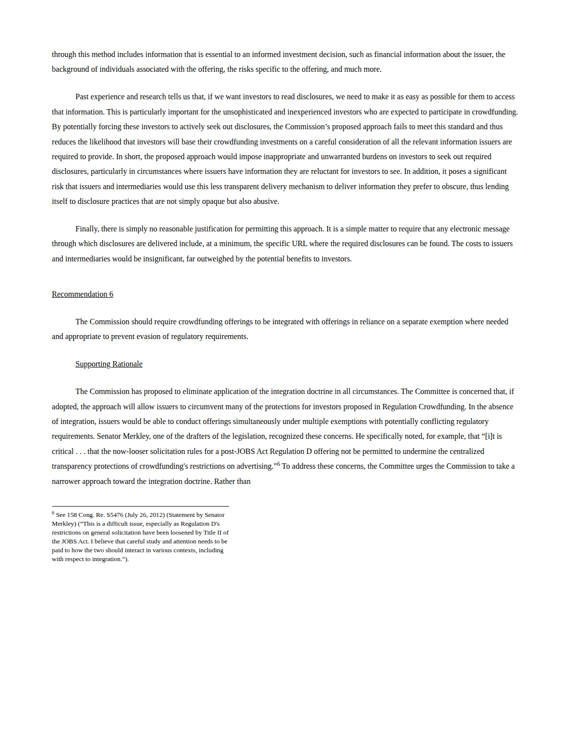through this method includes information that is essential to an informed investment decision, such as financial information about the issuer, the background of individuals associated with the offering, the risks specific to the offering, and much more.
Past experience and research tells us that, if we want investors to read disclosures, we need to make it as easy as possible for them to access that information. This is particularly important for the unsophisticated and inexperienced investors who are expected to participate in crowdfunding. By potentially forcing these investors to actively seek out disclosures, the Commission’s proposed approach fails to meet this standard and thus reduces the likelihood that investors will base their crowdfunding investments on a careful consideration of all the relevant information issuers are required to provide. In short, the proposed approach would impose inappropriate and unwarranted burdens on investors to seek out required disclosures, particularly in circumstances where issuers have information they are reluctant for investors to see. In addition, it poses a significant risk that issuers and intermediaries would use this less transparent delivery mechanism to deliver information they prefer to obscure, thus lending itself to disclosure practices that are not simply opaque but also abusive.
Finally, there is simply no reasonable justification for permitting this approach. It is a simple matter to require that any electronic message through which disclosures are delivered include, at a minimum, the specific URL where the required disclosures can be found. The costs to issuers and intermediaries would be insignificant, far outweighed by the potential benefits to investors.
Recommendation 6
The Commission should require crowdfunding offerings to be integrated with offerings in reliance on a separate exemption where needed and appropriate to prevent evasion of regulatory requirements.
Supporting Rationale
The Commission has proposed to eliminate application of the integration doctrine in all circumstances. The Committee is concerned that, if adopted, the approach will allow issuers to circumvent many of the protections for investors proposed in Regulation Crowdfunding. In the absence of integration, issuers would be able to conduct offerings simultaneously under multiple exemptions with potentially conflicting regulatory requirements. Senator Merkley, one of the drafters of the legislation, recognized these concerns. He specifically noted, for example, that “[i]t is critical . . . that the now-looser solicitation rules for a post-JOBS Act Regulation D offering not be permitted to undermine the centralized transparency protections of crowdfunding's restrictions on advertising.”6 To address these concerns, the Committee urges the Commission to take a narrower approach toward the integration doctrine. Rather than
6 See 158 Cong. Re. S5476 (July 26, 2012) (Statement by Senator Merkley) (“This is a difficult issue, especially as Regulation D's restrictions on general solicitation have been loosened by Title II of the JOBS Act. I believe that careful study and attention needs to be paid to how the two should interact in various contexts, including with respect to integration.”).